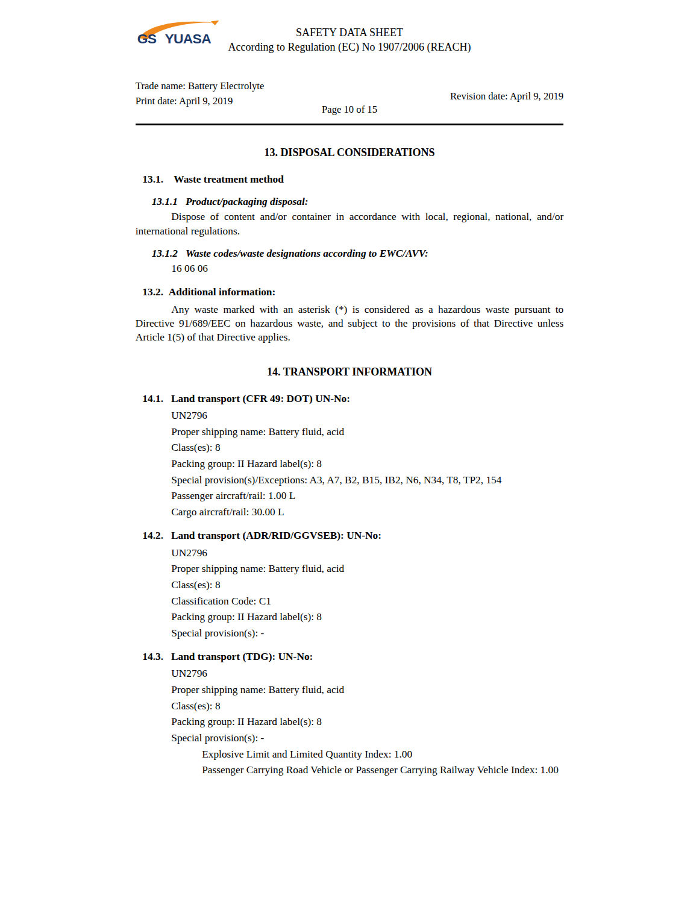GS YUASA
SAFETY DATA SHEET
According to Regulation (EC) No 1907/2006 (REACH)
Trade name: Battery Electrolyte
Print date: April 9, 2019
Page 10 of 15
Revision date: April 9, 2019
13. DISPOSAL CONSIDERATIONS
13.1. Waste treatment method
13.1.1 Product/packaging disposal:
Dispose of content and/or container in accordance with local, regional, national, and/or international regulations.
13.1.2 Waste codes/waste designations according to EWC/AVV:
16 06 06
13.2. Additional information:
Any waste marked with an asterisk (*) is considered as a hazardous waste pursuant to Directive 91/689/EEC on hazardous waste, and subject to the provisions of that Directive unless Article 1(5) of that Directive applies.
14. TRANSPORT INFORMATION
14.1. Land transport (CFR 49: DOT) UN-No:
UN2796
Proper shipping name: Battery fluid, acid
Class(es): 8
Packing group: II Hazard label(s): 8
Special provision(s)/Exceptions: A3, A7, B2, B15, IB2, N6, N34, T8, TP2, 154
Passenger aircraft/rail: 1.00 L
Cargo aircraft/rail: 30.00 L
14.2. Land transport (ADR/RID/GGVSEB): UN-No:
UN2796
Proper shipping name: Battery fluid, acid
Class(es): 8
Classification Code: C1
Packing group: II Hazard label(s): 8
Special provision(s): -
14.3. Land transport (TDG): UN-No:
UN2796
Proper shipping name: Battery fluid, acid
Class(es): 8
Packing group: II Hazard label(s): 8
Special provision(s): -
Explosive Limit and Limited Quantity Index: 1.00
Passenger Carrying Road Vehicle or Passenger Carrying Railway Vehicle Index: 1.00